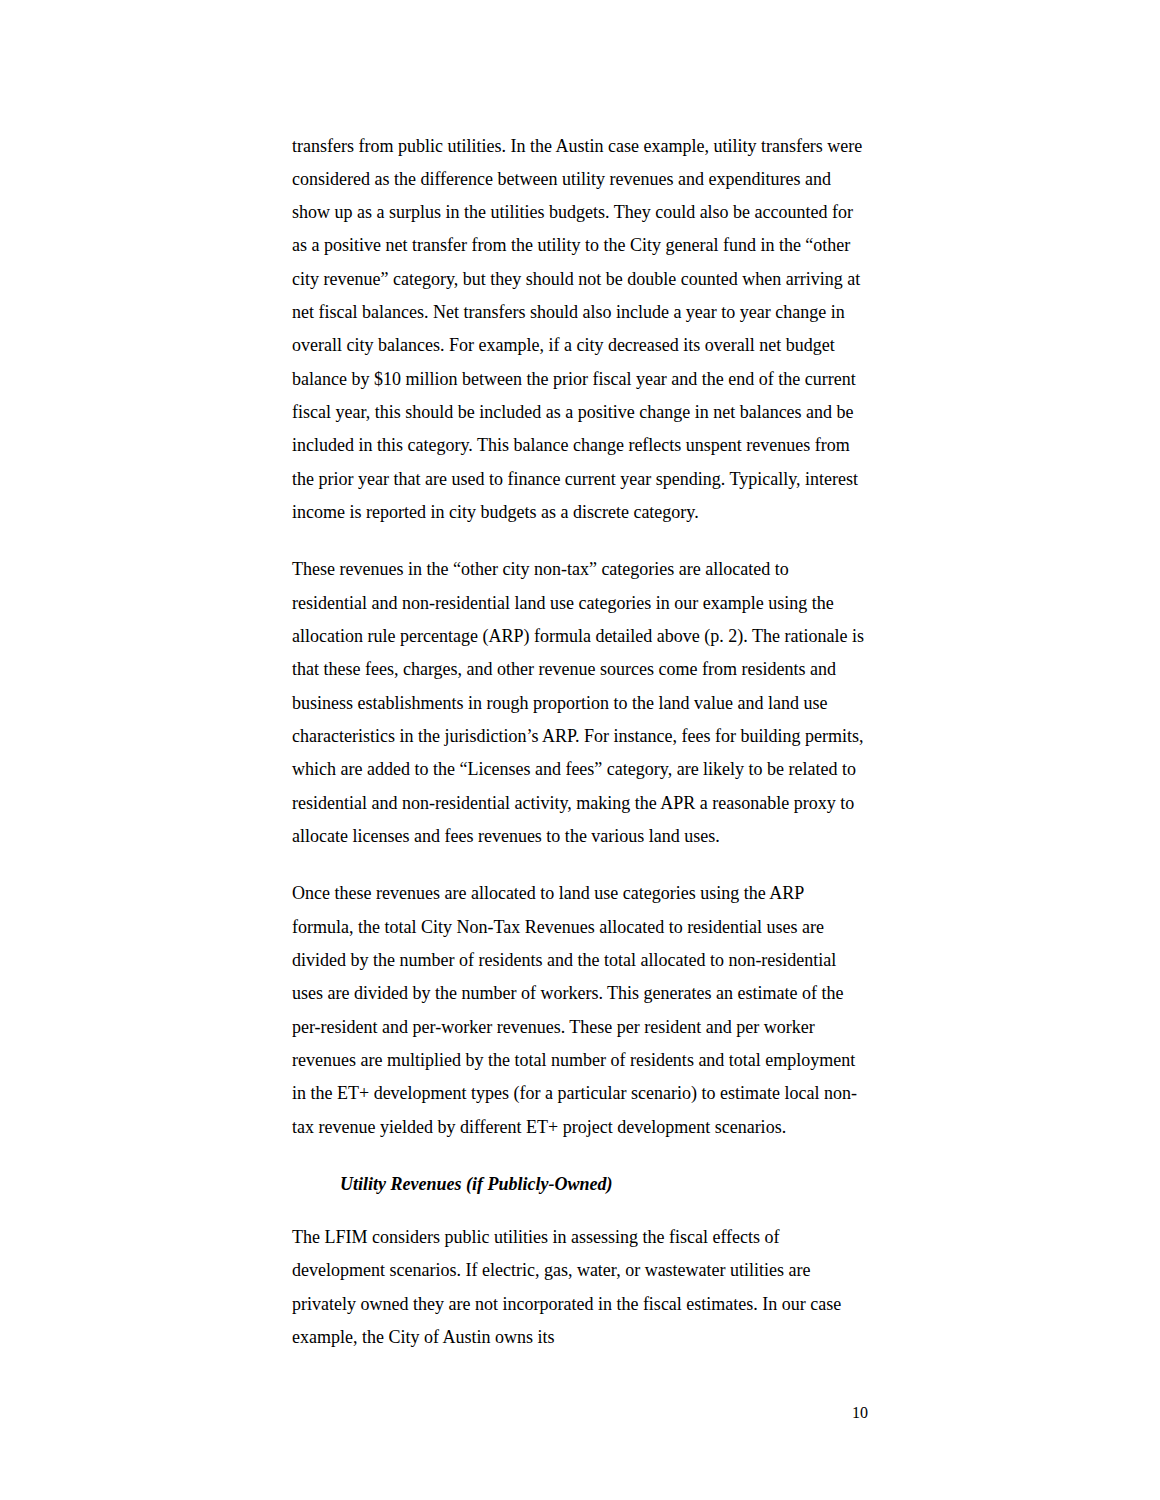transfers from public utilities. In the Austin case example, utility transfers were considered as the difference between utility revenues and expenditures and show up as a surplus in the utilities budgets. They could also be accounted for as a positive net transfer from the utility to the City general fund in the “other city revenue” category, but they should not be double counted when arriving at net fiscal balances. Net transfers should also include a year to year change in overall city balances. For example, if a city decreased its overall net budget balance by $10 million between the prior fiscal year and the end of the current fiscal year, this should be included as a positive change in net balances and be included in this category. This balance change reflects unspent revenues from the prior year that are used to finance current year spending. Typically, interest income is reported in city budgets as a discrete category.
These revenues in the “other city non-tax” categories are allocated to residential and non-residential land use categories in our example using the allocation rule percentage (ARP) formula detailed above (p. 2). The rationale is that these fees, charges, and other revenue sources come from residents and business establishments in rough proportion to the land value and land use characteristics in the jurisdiction’s ARP. For instance, fees for building permits, which are added to the “Licenses and fees” category, are likely to be related to residential and non-residential activity, making the APR a reasonable proxy to allocate licenses and fees revenues to the various land uses.
Once these revenues are allocated to land use categories using the ARP formula, the total City Non-Tax Revenues allocated to residential uses are divided by the number of residents and the total allocated to non-residential uses are divided by the number of workers. This generates an estimate of the per-resident and per-worker revenues. These per resident and per worker revenues are multiplied by the total number of residents and total employment in the ET+ development types (for a particular scenario) to estimate local non-tax revenue yielded by different ET+ project development scenarios.
Utility Revenues (if Publicly-Owned)
The LFIM considers public utilities in assessing the fiscal effects of development scenarios. If electric, gas, water, or wastewater utilities are privately owned they are not incorporated in the fiscal estimates. In our case example, the City of Austin owns its
10